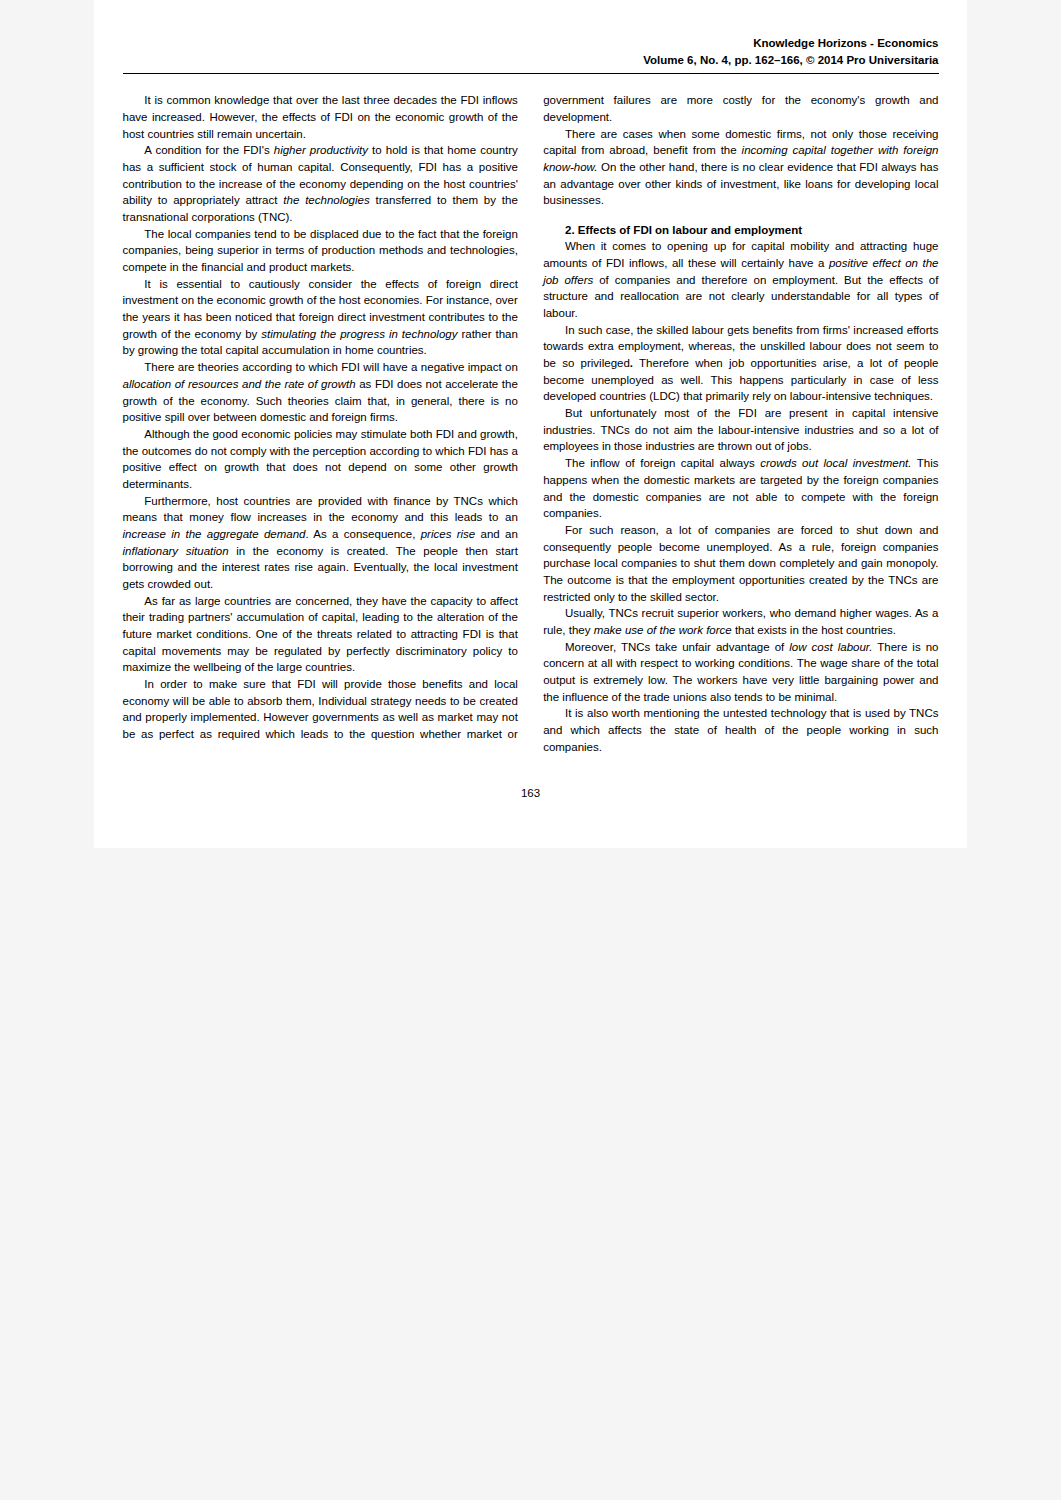Knowledge Horizons - Economics
Volume 6, No. 4, pp. 162–166, © 2014 Pro Universitaria
It is common knowledge that over the last three decades the FDI inflows have increased. However, the effects of FDI on the economic growth of the host countries still remain uncertain.
A condition for the FDI's higher productivity to hold is that home country has a sufficient stock of human capital. Consequently, FDI has a positive contribution to the increase of the economy depending on the host countries' ability to appropriately attract the technologies transferred to them by the transnational corporations (TNC).
The local companies tend to be displaced due to the fact that the foreign companies, being superior in terms of production methods and technologies, compete in the financial and product markets.
It is essential to cautiously consider the effects of foreign direct investment on the economic growth of the host economies. For instance, over the years it has been noticed that foreign direct investment contributes to the growth of the economy by stimulating the progress in technology rather than by growing the total capital accumulation in home countries.
There are theories according to which FDI will have a negative impact on allocation of resources and the rate of growth as FDI does not accelerate the growth of the economy. Such theories claim that, in general, there is no positive spill over between domestic and foreign firms.
Although the good economic policies may stimulate both FDI and growth, the outcomes do not comply with the perception according to which FDI has a positive effect on growth that does not depend on some other growth determinants.
Furthermore, host countries are provided with finance by TNCs which means that money flow increases in the economy and this leads to an increase in the aggregate demand. As a consequence, prices rise and an inflationary situation in the economy is created. The people then start borrowing and the interest rates rise again. Eventually, the local investment gets crowded out.
As far as large countries are concerned, they have the capacity to affect their trading partners' accumulation of capital, leading to the alteration of the future market conditions. One of the threats related to attracting FDI is that capital movements may be regulated by perfectly discriminatory policy to maximize the wellbeing of the large countries.
In order to make sure that FDI will provide those benefits and local economy will be able to absorb them, Individual strategy needs to be created and properly implemented. However governments as well as market may not be as perfect as required which leads to the question whether market or government failures are more costly for the economy's growth and development.
There are cases when some domestic firms, not only those receiving capital from abroad, benefit from the incoming capital together with foreign know-how. On the other hand, there is no clear evidence that FDI always has an advantage over other kinds of investment, like loans for developing local businesses.
2. Effects of FDI on labour and employment
When it comes to opening up for capital mobility and attracting huge amounts of FDI inflows, all these will certainly have a positive effect on the job offers of companies and therefore on employment. But the effects of structure and reallocation are not clearly understandable for all types of labour.
In such case, the skilled labour gets benefits from firms' increased efforts towards extra employment, whereas, the unskilled labour does not seem to be so privileged. Therefore when job opportunities arise, a lot of people become unemployed as well. This happens particularly in case of less developed countries (LDC) that primarily rely on labour-intensive techniques.
But unfortunately most of the FDI are present in capital intensive industries. TNCs do not aim the labour-intensive industries and so a lot of employees in those industries are thrown out of jobs.
The inflow of foreign capital always crowds out local investment. This happens when the domestic markets are targeted by the foreign companies and the domestic companies are not able to compete with the foreign companies.
For such reason, a lot of companies are forced to shut down and consequently people become unemployed. As a rule, foreign companies purchase local companies to shut them down completely and gain monopoly. The outcome is that the employment opportunities created by the TNCs are restricted only to the skilled sector.
Usually, TNCs recruit superior workers, who demand higher wages. As a rule, they make use of the work force that exists in the host countries.
Moreover, TNCs take unfair advantage of low cost labour. There is no concern at all with respect to working conditions. The wage share of the total output is extremely low. The workers have very little bargaining power and the influence of the trade unions also tends to be minimal.
It is also worth mentioning the untested technology that is used by TNCs and which affects the state of health of the people working in such companies.
163